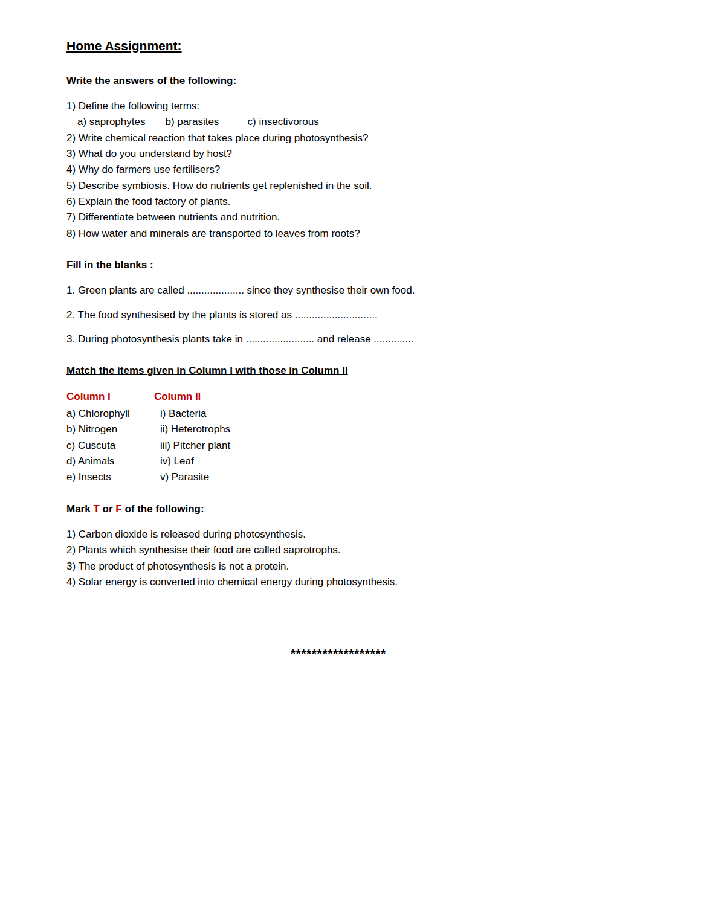Home Assignment:
Write the answers of the following:
1) Define the following terms:
a) saprophytes b) parasites c) insectivorous
2) Write chemical reaction that takes place during photosynthesis?
3) What do you understand by host?
4) Why do farmers use fertilisers?
5) Describe symbiosis. How do nutrients get replenished in the soil.
6) Explain the food factory of plants.
7) Differentiate between nutrients and nutrition.
8) How water and minerals are transported to leaves from roots?
Fill in the blanks :
1. Green plants are called .................... since they synthesise their own food.
2. The food synthesised by the plants is stored as .............................
3. During photosynthesis plants take in ........................ and release ..............
Match the items given in Column I with those in Column II
| Column I | Column II |
| --- | --- |
| a) Chlorophyll | i) Bacteria |
| b) Nitrogen | ii) Heterotrophs |
| c) Cuscuta | iii) Pitcher plant |
| d) Animals | iv) Leaf |
| e) Insects | v) Parasite |
Mark T or F of the following:
1) Carbon dioxide is released during photosynthesis.
2) Plants which synthesise their food are called saprotrophs.
3) The product of photosynthesis is not a protein.
4) Solar energy is converted into chemical energy during photosynthesis.
******************